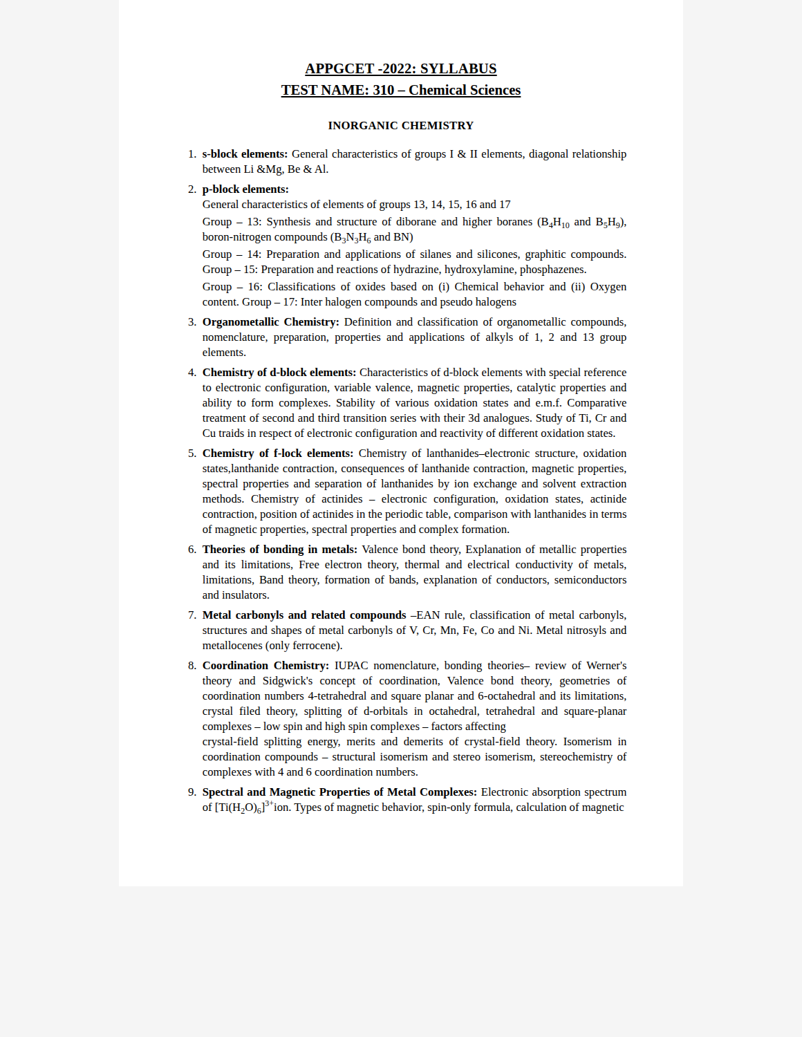APPGCET -2022: SYLLABUS
TEST NAME: 310 – Chemical Sciences
INORGANIC CHEMISTRY
s-block elements: General characteristics of groups I & II elements, diagonal relationship between Li &Mg, Be & Al.
p-block elements:
General characteristics of elements of groups 13, 14, 15, 16 and 17
Group – 13: Synthesis and structure of diborane and higher boranes (B4H10 and B5H9), boron-nitrogen compounds (B3N3H6 and BN)
Group – 14: Preparation and applications of silanes and silicones, graphitic compounds. Group – 15: Preparation and reactions of hydrazine, hydroxylamine, phosphazenes.
Group – 16: Classifications of oxides based on (i) Chemical behavior and (ii) Oxygen content. Group – 17: Inter halogen compounds and pseudo halogens
Organometallic Chemistry: Definition and classification of organometallic compounds, nomenclature, preparation, properties and applications of alkyls of 1, 2 and 13 group elements.
Chemistry of d-block elements: Characteristics of d-block elements with special reference to electronic configuration, variable valence, magnetic properties, catalytic properties and ability to form complexes. Stability of various oxidation states and e.m.f. Comparative treatment of second and third transition series with their 3d analogues. Study of Ti, Cr and Cu traids in respect of electronic configuration and reactivity of different oxidation states.
Chemistry of f-lock elements: Chemistry of lanthanides–electronic structure, oxidation states,lanthanide contraction, consequences of lanthanide contraction, magnetic properties, spectral properties and separation of lanthanides by ion exchange and solvent extraction methods. Chemistry of actinides – electronic configuration, oxidation states, actinide contraction, position of actinides in the periodic table, comparison with lanthanides in terms of magnetic properties, spectral properties and complex formation.
Theories of bonding in metals: Valence bond theory, Explanation of metallic properties and its limitations, Free electron theory, thermal and electrical conductivity of metals, limitations, Band theory, formation of bands, explanation of conductors, semiconductors and insulators.
Metal carbonyls and related compounds –EAN rule, classification of metal carbonyls, structures and shapes of metal carbonyls of V, Cr, Mn, Fe, Co and Ni. Metal nitrosyls and metallocenes (only ferrocene).
Coordination Chemistry: IUPAC nomenclature, bonding theories– review of Werner's theory and Sidgwick's concept of coordination, Valence bond theory, geometries of coordination numbers 4-tetrahedral and square planar and 6-octahedral and its limitations, crystal filed theory, splitting of d-orbitals in octahedral, tetrahedral and square-planar complexes – low spin and high spin complexes – factors affecting
crystal-field splitting energy, merits and demerits of crystal-field theory. Isomerism in coordination compounds – structural isomerism and stereo isomerism, stereochemistry of complexes with 4 and 6 coordination numbers.
Spectral and Magnetic Properties of Metal Complexes: Electronic absorption spectrum of [Ti(H2O)6]3+ion. Types of magnetic behavior, spin-only formula, calculation of magnetic